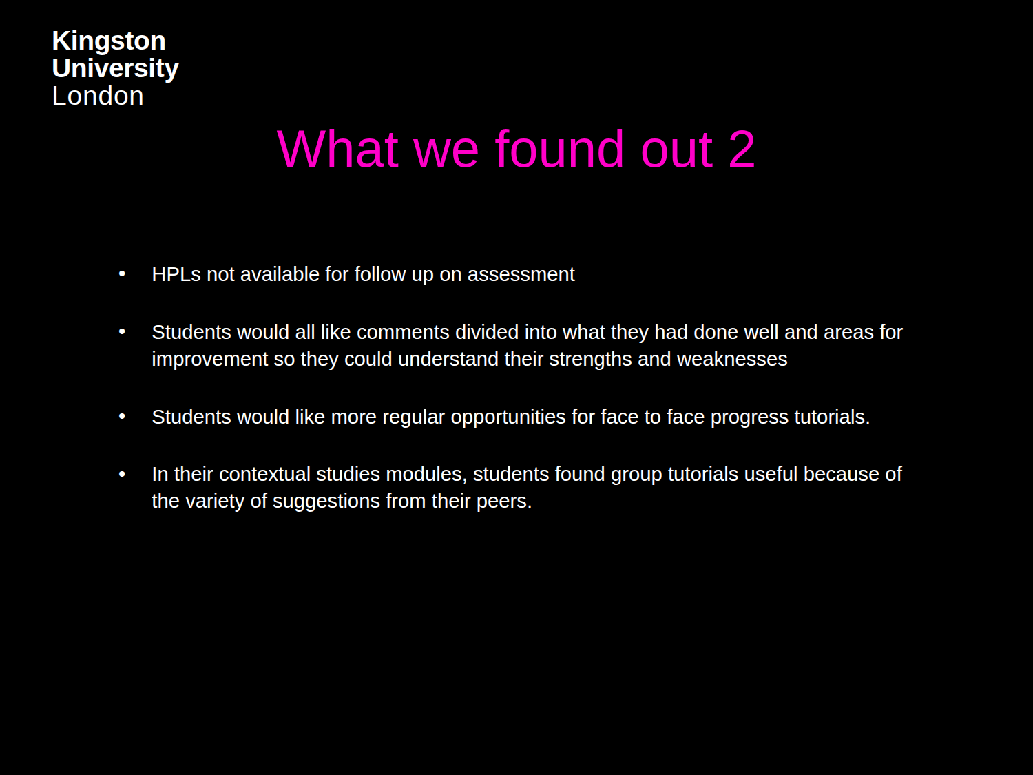Kingston
University London
What we found out 2
HPLs not available for follow up on assessment
Students would all like comments divided into what they had done well and areas for improvement so they could understand their strengths and weaknesses
Students would like more regular opportunities for face to face progress tutorials.
In their contextual studies modules, students found group tutorials useful because of the variety of suggestions from their peers.